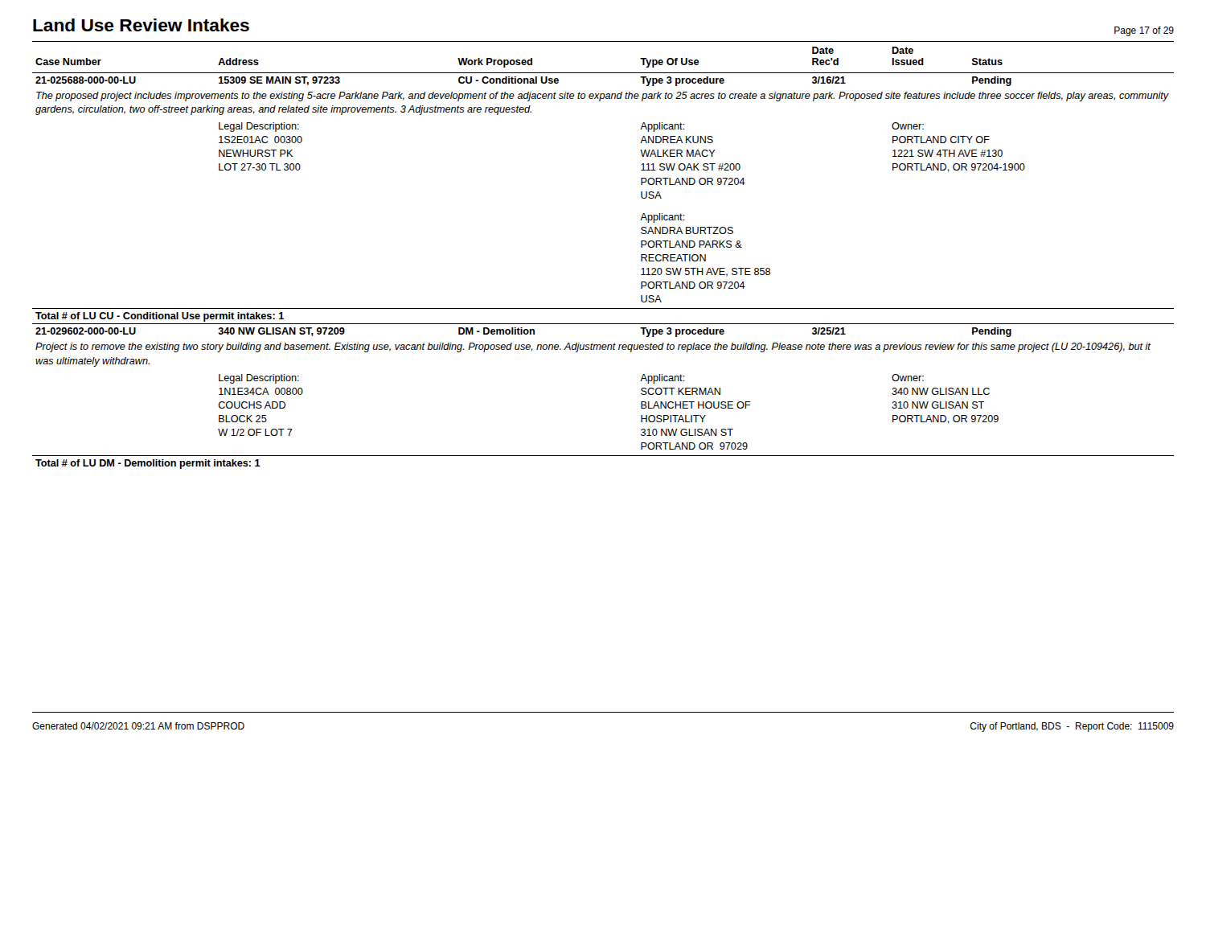Land Use Review Intakes
Page 17 of 29
| Case Number | Address | Work Proposed | Type Of Use | Date Rec'd | Date Issued | Status |
| --- | --- | --- | --- | --- | --- | --- |
| 21-025688-000-00-LU | 15309 SE MAIN ST, 97233 | CU - Conditional Use | Type 3 procedure | 3/16/21 | | Pending |
| The proposed project includes improvements to the existing 5-acre Parklane Park, and development of the adjacent site to expand the park to 25 acres to create a signature park. Proposed site features include three soccer fields, play areas, community gardens, circulation, two off-street parking areas, and related site improvements. 3 Adjustments are requested. |
| | Legal Description: 1S2E01AC 00300 NEWHURST PK LOT 27-30 TL 300 | | Applicant: ANDREA KUNS WALKER MACY 111 SW OAK ST #200 PORTLAND OR 97204 USA Applicant: SANDRA BURTZOS PORTLAND PARKS & RECREATION 1120 SW 5TH AVE, STE 858 PORTLAND OR 97204 USA | | Owner: PORTLAND CITY OF 1221 SW 4TH AVE #130 PORTLAND, OR 97204-1900 |
| Total # of LU CU - Conditional Use permit intakes: 1 |
| 21-029602-000-00-LU | 340 NW GLISAN ST, 97209 | DM - Demolition | Type 3 procedure | 3/25/21 | | Pending |
| Project is to remove the existing two story building and basement. Existing use, vacant building. Proposed use, none. Adjustment requested to replace the building. Please note there was a previous review for this same project (LU 20-109426), but it was ultimately withdrawn. |
| | Legal Description: 1N1E34CA 00800 COUCHS ADD BLOCK 25 W 1/2 OF LOT 7 | | Applicant: SCOTT KERMAN BLANCHET HOUSE OF HOSPITALITY 310 NW GLISAN ST PORTLAND OR 97029 | | Owner: 340 NW GLISAN LLC 310 NW GLISAN ST PORTLAND, OR 97209 |
| Total # of LU DM - Demolition permit intakes: 1 |
Generated 04/02/2021 09:21 AM from DSPPROD
City of Portland, BDS - Report Code: 1115009